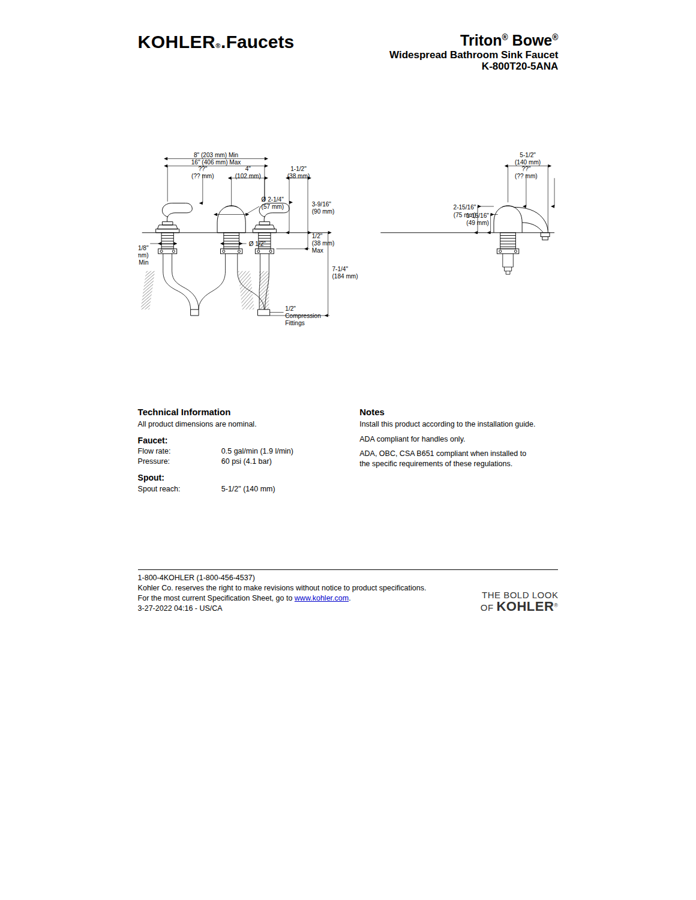KOHLER®. Faucets
Triton® Bowe®
Widespread Bathroom Sink Faucet
K-800T20-5ANA
8" (203 mm) Min 16" (406 mm) Max ??" (?? mm) 4" (102 mm) 1-1/2" (38 mm) Ø 2-1/4" (57 mm) 3-9/16" (90 mm) 1/2" (38 mm) Max 7-1/4" (184 mm) Ø 1-1/8" (29 mm) Min Ø 1/2" 1/2" Compression Fittings 5-1/2" (140 mm) ??" (?? mm) 2-15/16" (75 mm) 1-15/16" (49 mm)
Technical Information
All product dimensions are nominal.
Faucet:
Flow rate: 0.5 gal/min (1.9 l/min)
Pressure: 60 psi (4.1 bar)
Spout:
Spout reach: 5-1/2" (140 mm)
Notes
Install this product according to the installation guide.
ADA compliant for handles only.
ADA, OBC, CSA B651 compliant when installed to the specific requirements of these regulations.
1-800-4KOHLER (1-800-456-4537)
Kohler Co. reserves the right to make revisions without notice to product specifications.
For the most current Specification Sheet, go to www.kohler.com.
3-27-2022 04:16 - US/CA
THE BOLD LOOK
OF KOHLER®